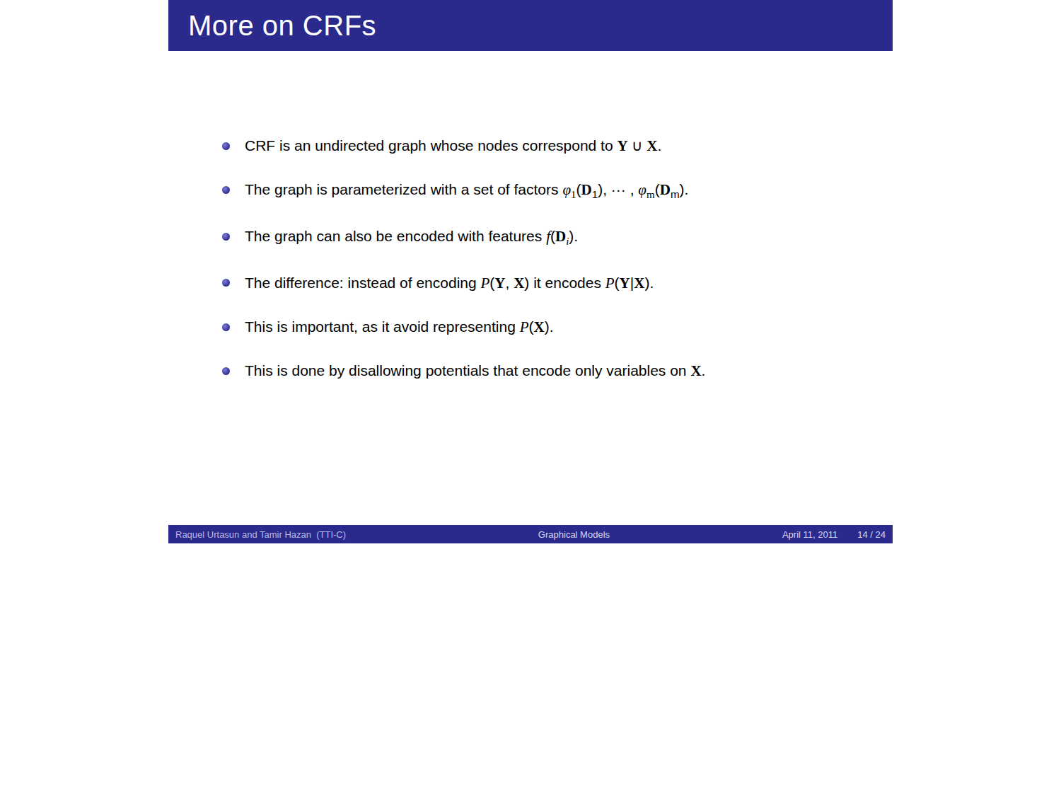More on CRFs
CRF is an undirected graph whose nodes correspond to Y ∪ X.
The graph is parameterized with a set of factors φ1(D1), ··· , φm(Dm).
The graph can also be encoded with features f(Di).
The difference: instead of encoding P(Y, X) it encodes P(Y|X).
This is important, as it avoid representing P(X).
This is done by disallowing potentials that encode only variables on X.
Raquel Urtasun and Tamir Hazan (TTI-C)
Graphical Models
April 11, 201114 / 24